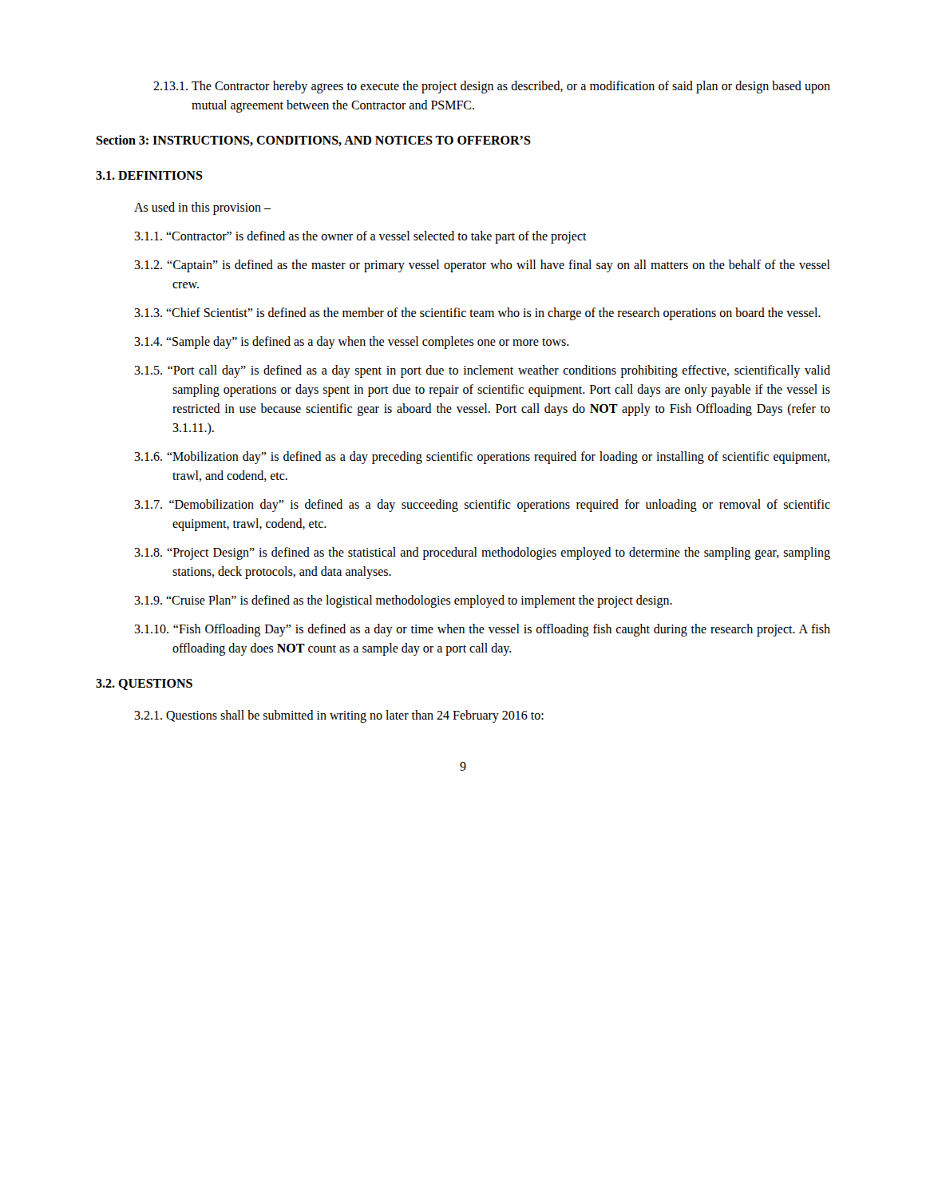2.13.1. The Contractor hereby agrees to execute the project design as described, or a modification of said plan or design based upon mutual agreement between the Contractor and PSMFC.
Section 3: INSTRUCTIONS, CONDITIONS, AND NOTICES TO OFFEROR’S
3.1. DEFINITIONS
As used in this provision –
3.1.1. “Contractor” is defined as the owner of a vessel selected to take part of the project
3.1.2. “Captain” is defined as the master or primary vessel operator who will have final say on all matters on the behalf of the vessel crew.
3.1.3. “Chief Scientist” is defined as the member of the scientific team who is in charge of the research operations on board the vessel.
3.1.4. “Sample day” is defined as a day when the vessel completes one or more tows.
3.1.5. “Port call day” is defined as a day spent in port due to inclement weather conditions prohibiting effective, scientifically valid sampling operations or days spent in port due to repair of scientific equipment. Port call days are only payable if the vessel is restricted in use because scientific gear is aboard the vessel. Port call days do NOT apply to Fish Offloading Days (refer to 3.1.11.).
3.1.6. “Mobilization day” is defined as a day preceding scientific operations required for loading or installing of scientific equipment, trawl, and codend, etc.
3.1.7. “Demobilization day” is defined as a day succeeding scientific operations required for unloading or removal of scientific equipment, trawl, codend, etc.
3.1.8. “Project Design” is defined as the statistical and procedural methodologies employed to determine the sampling gear, sampling stations, deck protocols, and data analyses.
3.1.9. “Cruise Plan” is defined as the logistical methodologies employed to implement the project design.
3.1.10. “Fish Offloading Day” is defined as a day or time when the vessel is offloading fish caught during the research project. A fish offloading day does NOT count as a sample day or a port call day.
3.2. QUESTIONS
3.2.1. Questions shall be submitted in writing no later than 24 February 2016 to:
9